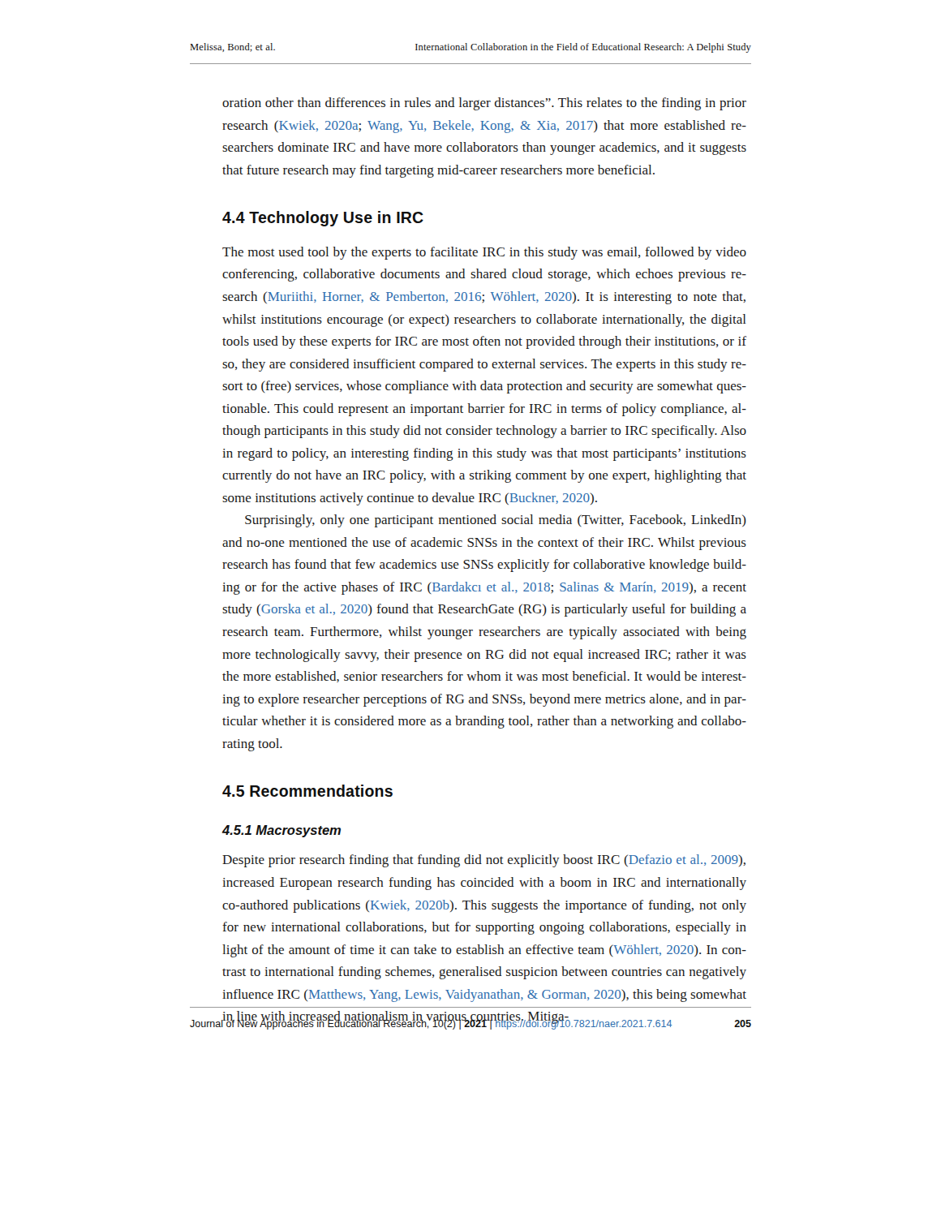Melissa, Bond; et al.
International Collaboration in the Field of Educational Research: A Delphi Study
oration other than differences in rules and larger distances”. This relates to the finding in prior research (Kwiek, 2020a; Wang, Yu, Bekele, Kong, & Xia, 2017) that more established researchers dominate IRC and have more collaborators than younger academics, and it suggests that future research may find targeting mid-career researchers more beneficial.
4.4 Technology Use in IRC
The most used tool by the experts to facilitate IRC in this study was email, followed by video conferencing, collaborative documents and shared cloud storage, which echoes previous research (Muriithi, Horner, & Pemberton, 2016; Wöhlert, 2020). It is interesting to note that, whilst institutions encourage (or expect) researchers to collaborate internationally, the digital tools used by these experts for IRC are most often not provided through their institutions, or if so, they are considered insufficient compared to external services. The experts in this study resort to (free) services, whose compliance with data protection and security are somewhat questionable. This could represent an important barrier for IRC in terms of policy compliance, although participants in this study did not consider technology a barrier to IRC specifically. Also in regard to policy, an interesting finding in this study was that most participants’ institutions currently do not have an IRC policy, with a striking comment by one expert, highlighting that some institutions actively continue to devalue IRC (Buckner, 2020).
Surprisingly, only one participant mentioned social media (Twitter, Facebook, LinkedIn) and no-one mentioned the use of academic SNSs in the context of their IRC. Whilst previous research has found that few academics use SNSs explicitly for collaborative knowledge building or for the active phases of IRC (Bardakcı et al., 2018; Salinas & Marín, 2019), a recent study (Gorska et al., 2020) found that ResearchGate (RG) is particularly useful for building a research team. Furthermore, whilst younger researchers are typically associated with being more technologically savvy, their presence on RG did not equal increased IRC; rather it was the more established, senior researchers for whom it was most beneficial. It would be interesting to explore researcher perceptions of RG and SNSs, beyond mere metrics alone, and in particular whether it is considered more as a branding tool, rather than a networking and collaborating tool.
4.5 Recommendations
4.5.1 Macrosystem
Despite prior research finding that funding did not explicitly boost IRC (Defazio et al., 2009), increased European research funding has coincided with a boom in IRC and internationally co-authored publications (Kwiek, 2020b). This suggests the importance of funding, not only for new international collaborations, but for supporting ongoing collaborations, especially in light of the amount of time it can take to establish an effective team (Wöhlert, 2020). In contrast to international funding schemes, generalised suspicion between countries can negatively influence IRC (Matthews, Yang, Lewis, Vaidyanathan, & Gorman, 2020), this being somewhat in line with increased nationalism in various countries. Mitiga-
Journal of New Approaches in Educational Research, 10(2) | 2021 | https://doi.org/10.7821/naer.2021.7.614
205